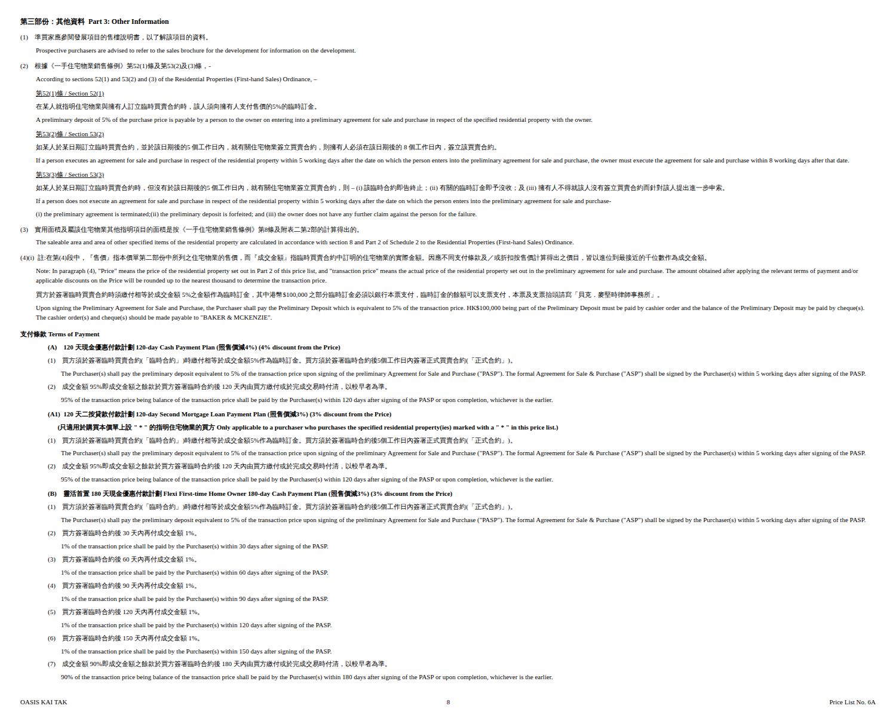第三部份：其他資料 Part 3: Other Information
(1) 準買家應參閱發展項目的售樓說明書，以了解該項目的資料。
Prospective purchasers are advised to refer to the sales brochure for the development for information on the development.
(2) 根據《一手住宅物業銷售條例》第52(1)條及第53(2)及(3)條，-
According to sections 52(1) and 53(2) and (3) of the Residential Properties (First-hand Sales) Ordinance, –
第52(1)條 / Section 52(1)
在某人就指明住宅物業與擁有人訂立臨時買賣合約時，該人須向擁有人支付售價的5%的臨時訂金。
A preliminary deposit of 5% of the purchase price is payable by a person to the owner on entering into a preliminary agreement for sale and purchase in respect of the specified residential property with the owner.
第53(2)條 / Section 53(2)
如某人於某日期訂立臨時買賣合約，並於該日期後的5 個工作日內，就有關住宅物業簽立買賣合約，則擁有人必須在該日期後的 8 個工作日內，簽立該買賣合約。
If a person executes an agreement for sale and purchase in respect of the residential property within 5 working days after the date on which the person enters into the preliminary agreement for sale and purchase, the owner must execute the agreement for sale and purchase within 8 working days after that date.
第53(3)條 / Section 53(3)
如某人於某日期訂立臨時買賣合約時，但沒有於該日期後的5 個工作日內，就有關住宅物業簽立買賣合約，則 – (i) 該臨時合約即告終止；(ii) 有關的臨時訂金即予沒收；及 (iii) 擁有人不得就該人沒有簽立買賣合約而針對該人提出進一步申索。
If a person does not execute an agreement for sale and purchase in respect of the residential property within 5 working days after the date on which the person enters into the preliminary agreement for sale and purchase-
(i) the preliminary agreement is terminated;(ii) the preliminary deposit is forfeited; and (iii) the owner does not have any further claim against the person for the failure.
(3) 實用面積及屬該住宅物業其他指明項目的面積是按《一手住宅物業銷售條例》第8條及附表二第2部的計算得出的。
The saleable area and area of other specified items of the residential property are calculated in accordance with section 8 and Part 2 of Schedule 2 to the Residential Properties (First-hand Sales) Ordinance.
(4)(i) 註:在第(4)段中，『售價』指本價單第二部份中所列之住宅物業的售價，而『成交金額』指臨時買賣合約中訂明的住宅物業的實際金額。因應不同支付條款及／或折扣按售價計算得出之價目，皆以進位到最接近的千位數作為成交金額。
Note: In paragraph (4), "Price" means the price of the residential property set out in Part 2 of this price list, and "transaction price" means the actual price of the residential property set out in the preliminary agreement for sale and purchase. The amount obtained after applying the relevant terms of payment and/or applicable discounts on the Price will be rounded up to the nearest thousand to determine the transaction price.
買方於簽署臨時買賣合約時須繳付相等於成交金額 5%之金額作為臨時訂金，其中港幣$100,000 之部分臨時訂金必須以銀行本票支付，臨時訂金的餘額可以支票支付，本票及支票抬頭請寫「貝克．麥堅時律師事務所」。
Upon signing the Preliminary Agreement for Sale and Purchase, the Purchaser shall pay the Preliminary Deposit which is equivalent to 5% of the transaction price. HK$100,000 being part of the Preliminary Deposit must be paid by cashier order and the balance of the Preliminary Deposit may be paid by cheque(s). The cashier order(s) and cheque(s) should be made payable to "BAKER & MCKENZIE".
支付條款 Terms of Payment
(A) 120 天現金優惠付款計劃 120-day Cash Payment Plan (照售價減4%) (4% discount from the Price)
(1) 買方須於簽署臨時買賣合約(「臨時合約」)時繳付相等於成交金額5%作為臨時訂金。買方須於簽署臨時合約後5個工作日內簽署正式買賣合約(「正式合約」)。
The Purchaser(s) shall pay the preliminary deposit equivalent to 5% of the transaction price upon signing of the preliminary Agreement for Sale and Purchase ("PASP"). The formal Agreement for Sale & Purchase ("ASP") shall be signed by the Purchaser(s) within 5 working days after signing of the PASP.
(2) 成交金額 95%即成交金額之餘款於買方簽署臨時合約後 120 天內由買方繳付或於完成交易時付清，以較早者為準。
95% of the transaction price being balance of the transaction price shall be paid by the Purchaser(s) within 120 days after signing of the PASP or upon completion, whichever is the earlier.
(A1) 120 天二按貸款付款計劃 120-day Second Mortgage Loan Payment Plan (照售價減3%) (3% discount from the Price)
(只適用於購買本價單上設 " * " 的指明住宅物業的買方 Only applicable to a purchaser who purchases the specified residential property(ies) marked with a " * " in this price list.)
(1) 買方須於簽署臨時買賣合約(「臨時合約」)時繳付相等於成交金額5%作為臨時訂金。買方須於簽署臨時合約後5個工作日內簽署正式買賣合約(「正式合約」)。
The Purchaser(s) shall pay the preliminary deposit equivalent to 5% of the transaction price upon signing of the preliminary Agreement for Sale and Purchase ("PASP"). The formal Agreement for Sale & Purchase ("ASP") shall be signed by the Purchaser(s) within 5 working days after signing of the PASP.
(2) 成交金額 95%即成交金額之餘款於買方簽署臨時合約後 120 天內由買方繳付或於完成交易時付清，以較早者為準。
95% of the transaction price being balance of the transaction price shall be paid by the Purchaser(s) within 120 days after signing of the PASP or upon completion, whichever is the earlier.
(B) 靈活首置 180 天現金優惠付款計劃 Flexi First-time Home Owner 180-day Cash Payment Plan (照售價減3%) (3% discount from the Price)
(1) 買方須於簽署臨時買賣合約(「臨時合約」)時繳付相等於成交金額5%作為臨時訂金。買方須於簽署臨時合約後5個工作日內簽署正式買賣合約(「正式合約」)。
The Purchaser(s) shall pay the preliminary deposit equivalent to 5% of the transaction price upon signing of the preliminary Agreement for Sale and Purchase ("PASP"). The formal Agreement for Sale & Purchase ("ASP") shall be signed by the Purchaser(s) within 5 working days after signing of the PASP.
(2) 買方簽署臨時合約後 30 天內再付成交金額 1%。
1% of the transaction price shall be paid by the Purchaser(s) within 30 days after signing of the PASP.
(3) 買方簽署臨時合約後 60 天內再付成交金額 1%。
1% of the transaction price shall be paid by the Purchaser(s) within 60 days after signing of the PASP.
(4) 買方簽署臨時合約後 90 天內再付成交金額 1%。
1% of the transaction price shall be paid by the Purchaser(s) within 90 days after signing of the PASP.
(5) 買方簽署臨時合約後 120 天內再付成交金額 1%。
1% of the transaction price shall be paid by the Purchaser(s) within 120 days after signing of the PASP.
(6) 買方簽署臨時合約後 150 天內再付成交金額 1%。
1% of the transaction price shall be paid by the Purchaser(s) within 150 days after signing of the PASP.
(7) 成交金額 90%即成交金額之餘款於買方簽署臨時合約後 180 天內由買方繳付或於完成交易時付清，以較早者為準。
90% of the transaction price being balance of the transaction price shall be paid by the Purchaser(s) within 180 days after signing of the PASP or upon completion, whichever is the earlier.
OASIS KAI TAK
8
Price List No. 6A